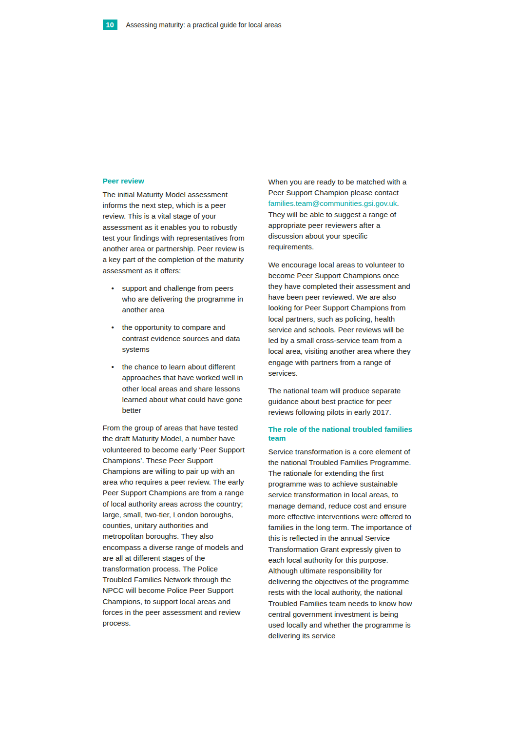10
Assessing maturity: a practical guide for local areas
Peer review
The initial Maturity Model assessment informs the next step, which is a peer review. This is a vital stage of your assessment as it enables you to robustly test your findings with representatives from another area or partnership. Peer review is a key part of the completion of the maturity assessment as it offers:
support and challenge from peers who are delivering the programme in another area
the opportunity to compare and contrast evidence sources and data systems
the chance to learn about different approaches that have worked well in other local areas and share lessons learned about what could have gone better
From the group of areas that have tested the draft Maturity Model, a number have volunteered to become early ‘Peer Support Champions’. These Peer Support Champions are willing to pair up with an area who requires a peer review. The early Peer Support Champions are from a range of local authority areas across the country; large, small, two-tier, London boroughs, counties, unitary authorities and metropolitan boroughs. They also encompass a diverse range of models and are all at different stages of the transformation process. The Police Troubled Families Network through the NPCC will become Police Peer Support Champions, to support local areas and forces in the peer assessment and review process.
When you are ready to be matched with a Peer Support Champion please contact families.team@communities.gsi.gov.uk. They will be able to suggest a range of appropriate peer reviewers after a discussion about your specific requirements.
We encourage local areas to volunteer to become Peer Support Champions once they have completed their assessment and have been peer reviewed. We are also looking for Peer Support Champions from local partners, such as policing, health service and schools. Peer reviews will be led by a small cross-service team from a local area, visiting another area where they engage with partners from a range of services.
The national team will produce separate guidance about best practice for peer reviews following pilots in early 2017.
The role of the national troubled families team
Service transformation is a core element of the national Troubled Families Programme. The rationale for extending the first programme was to achieve sustainable service transformation in local areas, to manage demand, reduce cost and ensure more effective interventions were offered to families in the long term. The importance of this is reflected in the annual Service Transformation Grant expressly given to each local authority for this purpose. Although ultimate responsibility for delivering the objectives of the programme rests with the local authority, the national Troubled Families team needs to know how central government investment is being used locally and whether the programme is delivering its service